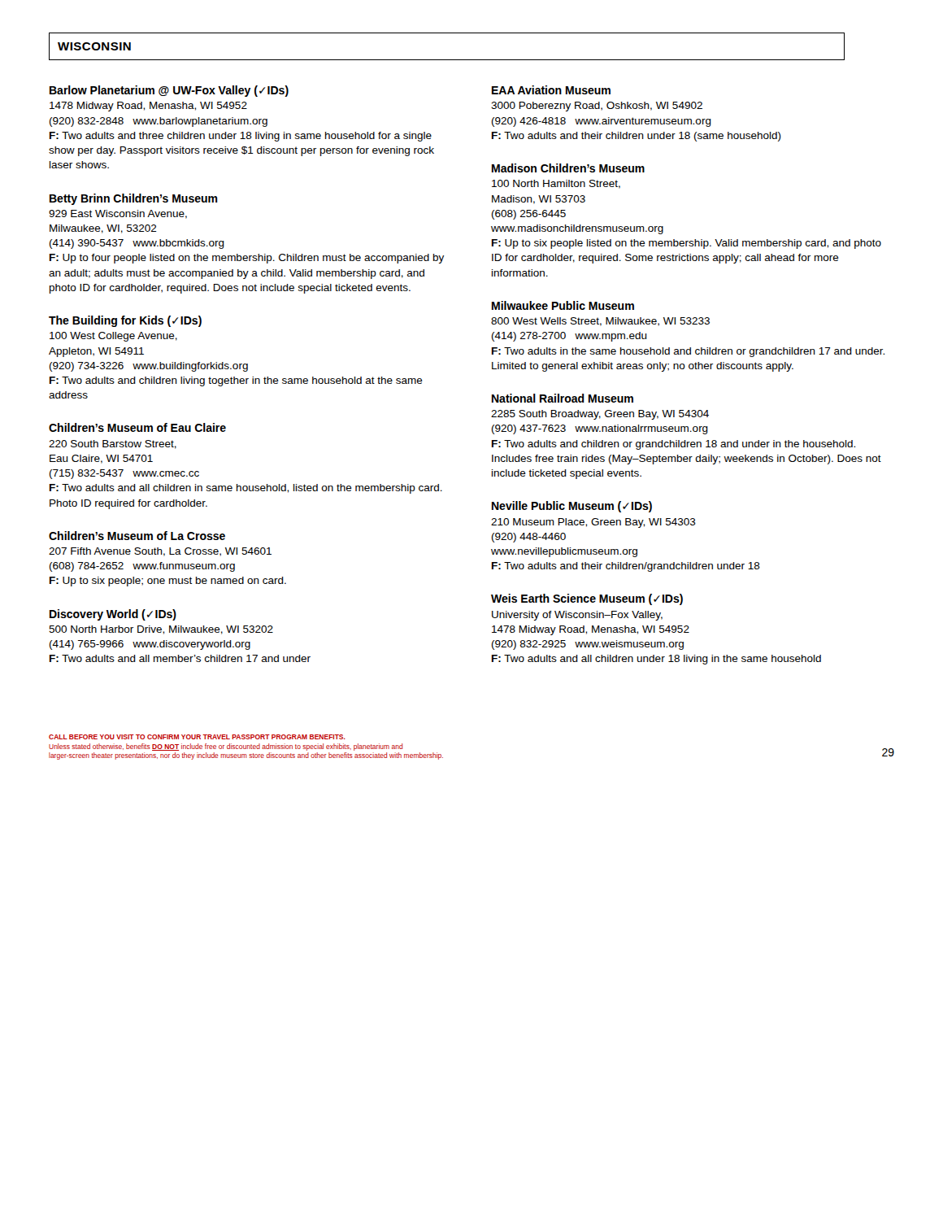WISCONSIN
Barlow Planetarium @ UW-Fox Valley (✓IDs) 1478 Midway Road, Menasha, WI 54952 (920) 832-2848 www.barlowplanetarium.org F: Two adults and three children under 18 living in same household for a single show per day. Passport visitors receive $1 discount per person for evening rock laser shows.
Betty Brinn Children’s Museum 929 East Wisconsin Avenue, Milwaukee, WI, 53202 (414) 390-5437 www.bbcmkids.org F: Up to four people listed on the membership. Children must be accompanied by an adult; adults must be accompanied by a child. Valid membership card, and photo ID for cardholder, required. Does not include special ticketed events.
The Building for Kids (✓IDs) 100 West College Avenue, Appleton, WI 54911 (920) 734-3226 www.buildingforkids.org F: Two adults and children living together in the same household at the same address
Children’s Museum of Eau Claire 220 South Barstow Street, Eau Claire, WI 54701 (715) 832-5437 www.cmec.cc F: Two adults and all children in same household, listed on the membership card. Photo ID required for cardholder.
Children’s Museum of La Crosse 207 Fifth Avenue South, La Crosse, WI 54601 (608) 784-2652 www.funmuseum.org F: Up to six people; one must be named on card.
Discovery World (✓IDs) 500 North Harbor Drive, Milwaukee, WI 53202 (414) 765-9966 www.discoveryworld.org F: Two adults and all member’s children 17 and under
EAA Aviation Museum 3000 Poberezny Road, Oshkosh, WI 54902 (920) 426-4818 www.airventuremuseum.org F: Two adults and their children under 18 (same household)
Madison Children’s Museum 100 North Hamilton Street, Madison, WI 53703 (608) 256-6445 www.madisonchildrensmuseum.org F: Up to six people listed on the membership. Valid membership card, and photo ID for cardholder, required. Some restrictions apply; call ahead for more information.
Milwaukee Public Museum 800 West Wells Street, Milwaukee, WI 53233 (414) 278-2700 www.mpm.edu F: Two adults in the same household and children or grandchildren 17 and under. Limited to general exhibit areas only; no other discounts apply.
National Railroad Museum 2285 South Broadway, Green Bay, WI 54304 (920) 437-7623 www.nationalrrmuseum.org F: Two adults and children or grandchildren 18 and under in the household. Includes free train rides (May–September daily; weekends in October). Does not include ticketed special events.
Neville Public Museum (✓IDs) 210 Museum Place, Green Bay, WI 54303 (920) 448-4460 www.nevillepublicmuseum.org F: Two adults and their children/grandchildren under 18
Weis Earth Science Museum (✓IDs) University of Wisconsin–Fox Valley, 1478 Midway Road, Menasha, WI 54952 (920) 832-2925 www.weismuseum.org F: Two adults and all children under 18 living in the same household
CALL BEFORE YOU VISIT TO CONFIRM YOUR TRAVEL PASSPORT PROGRAM BENEFITS.
Unless stated otherwise, benefits DO NOT include free or discounted admission to special exhibits, planetarium and
larger-screen theater presentations, nor do they include museum store discounts and other benefits associated with membership.
29